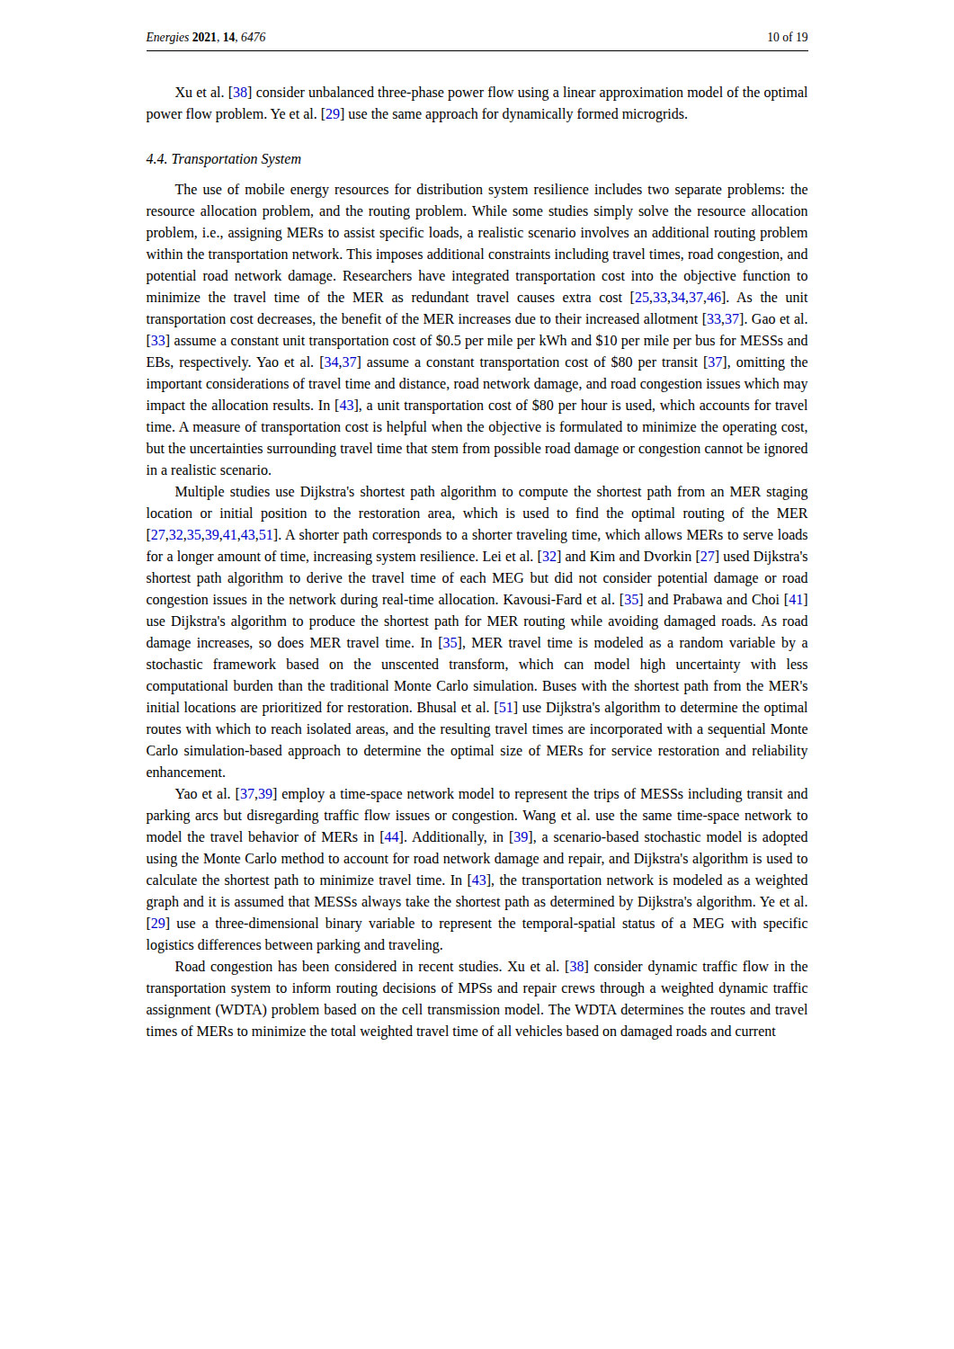Energies 2021, 14, 6476 10 of 19
Xu et al. [38] consider unbalanced three-phase power flow using a linear approximation model of the optimal power flow problem. Ye et al. [29] use the same approach for dynamically formed microgrids.
4.4. Transportation System
The use of mobile energy resources for distribution system resilience includes two separate problems: the resource allocation problem, and the routing problem. While some studies simply solve the resource allocation problem, i.e., assigning MERs to assist specific loads, a realistic scenario involves an additional routing problem within the transportation network. This imposes additional constraints including travel times, road congestion, and potential road network damage. Researchers have integrated transportation cost into the objective function to minimize the travel time of the MER as redundant travel causes extra cost [25,33,34,37,46]. As the unit transportation cost decreases, the benefit of the MER increases due to their increased allotment [33,37]. Gao et al. [33] assume a constant unit transportation cost of $0.5 per mile per kWh and $10 per mile per bus for MESSs and EBs, respectively. Yao et al. [34,37] assume a constant transportation cost of $80 per transit [37], omitting the important considerations of travel time and distance, road network damage, and road congestion issues which may impact the allocation results. In [43], a unit transportation cost of $80 per hour is used, which accounts for travel time. A measure of transportation cost is helpful when the objective is formulated to minimize the operating cost, but the uncertainties surrounding travel time that stem from possible road damage or congestion cannot be ignored in a realistic scenario.
Multiple studies use Dijkstra's shortest path algorithm to compute the shortest path from an MER staging location or initial position to the restoration area, which is used to find the optimal routing of the MER [27,32,35,39,41,43,51]. A shorter path corresponds to a shorter traveling time, which allows MERs to serve loads for a longer amount of time, increasing system resilience. Lei et al. [32] and Kim and Dvorkin [27] used Dijkstra's shortest path algorithm to derive the travel time of each MEG but did not consider potential damage or road congestion issues in the network during real-time allocation. Kavousi-Fard et al. [35] and Prabawa and Choi [41] use Dijkstra's algorithm to produce the shortest path for MER routing while avoiding damaged roads. As road damage increases, so does MER travel time. In [35], MER travel time is modeled as a random variable by a stochastic framework based on the unscented transform, which can model high uncertainty with less computational burden than the traditional Monte Carlo simulation. Buses with the shortest path from the MER's initial locations are prioritized for restoration. Bhusal et al. [51] use Dijkstra's algorithm to determine the optimal routes with which to reach isolated areas, and the resulting travel times are incorporated with a sequential Monte Carlo simulation-based approach to determine the optimal size of MERs for service restoration and reliability enhancement.
Yao et al. [37,39] employ a time-space network model to represent the trips of MESSs including transit and parking arcs but disregarding traffic flow issues or congestion. Wang et al. use the same time-space network to model the travel behavior of MERs in [44]. Additionally, in [39], a scenario-based stochastic model is adopted using the Monte Carlo method to account for road network damage and repair, and Dijkstra's algorithm is used to calculate the shortest path to minimize travel time. In [43], the transportation network is modeled as a weighted graph and it is assumed that MESSs always take the shortest path as determined by Dijkstra's algorithm. Ye et al. [29] use a three-dimensional binary variable to represent the temporal-spatial status of a MEG with specific logistics differences between parking and traveling.
Road congestion has been considered in recent studies. Xu et al. [38] consider dynamic traffic flow in the transportation system to inform routing decisions of MPSs and repair crews through a weighted dynamic traffic assignment (WDTA) problem based on the cell transmission model. The WDTA determines the routes and travel times of MERs to minimize the total weighted travel time of all vehicles based on damaged roads and current